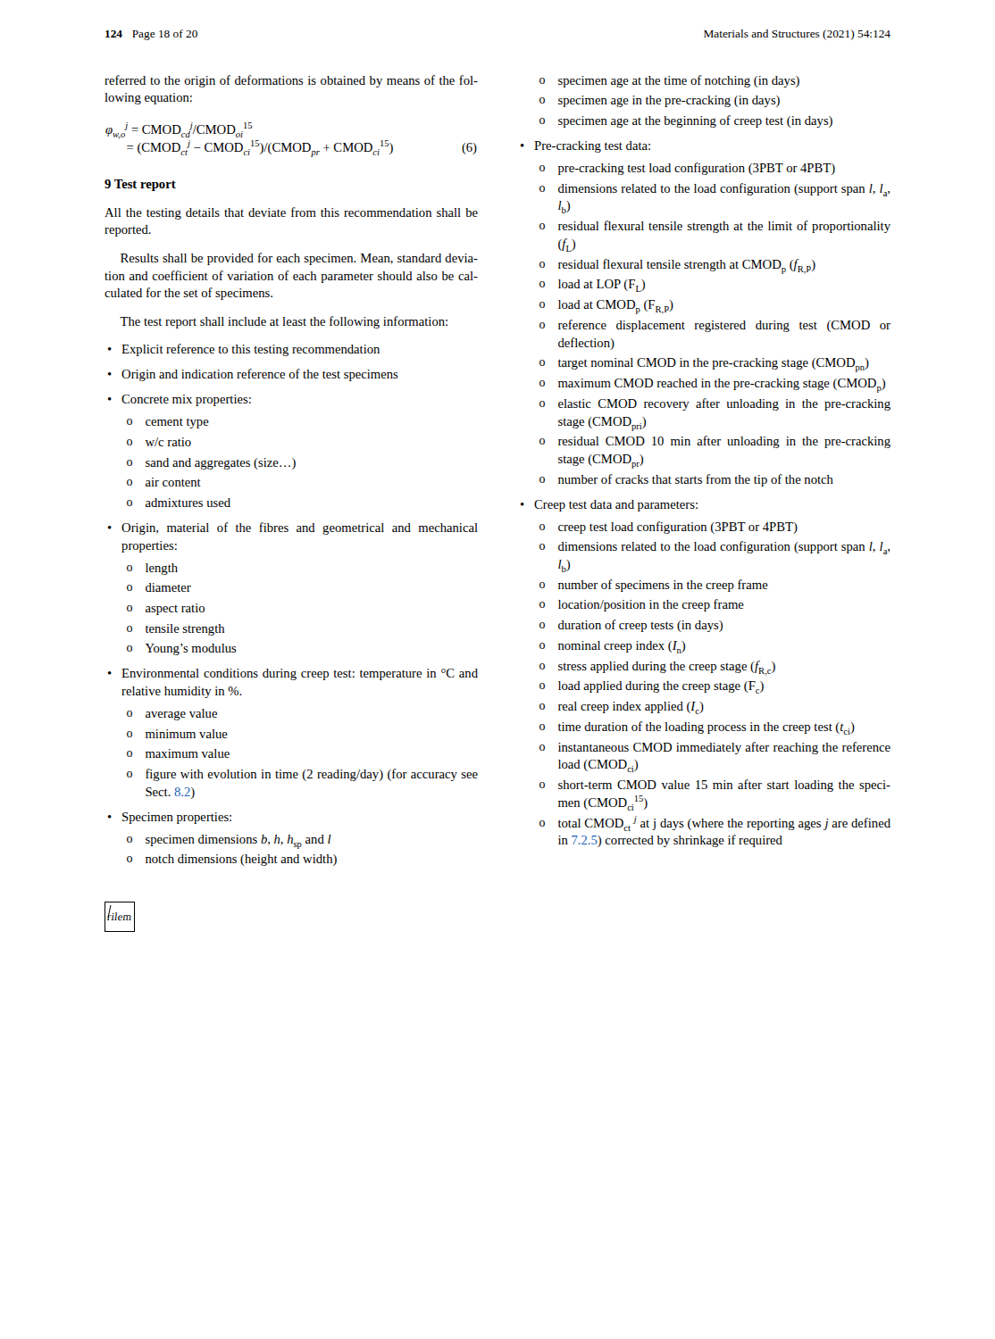124 Page 18 of 20
Materials and Structures (2021) 54:124
referred to the origin of deformations is obtained by means of the following equation:
| φ w,o j = CMOD cd j /CMOD oi 15 = (CMOD ct j − CMOD ci 15 )/(CMOD pr + CMOD ci 15 ) | (6) |
9 Test report
All the testing details that deviate from this recommendation shall be reported.
Results shall be provided for each specimen. Mean, standard deviation and coefficient of variation of each parameter should also be calculated for the set of specimens.
The test report shall include at least the following information:
Explicit reference to this testing recommendation
Origin and indication reference of the test specimens
Concrete mix properties:
cement type
w/c ratio
sand and aggregates (size…)
air content
admixtures used
Origin, material of the fibres and geometrical and mechanical properties:
length
diameter
aspect ratio
tensile strength
Young’s modulus
Environmental conditions during creep test: temperature in °C and relative humidity in %.
average value
minimum value
maximum value
figure with evolution in time (2 reading/day) (for accuracy see Sect. 8.2)
Specimen properties:
specimen dimensions b, h, hsp and l
notch dimensions (height and width)
specimen age at the time of notching (in days)
specimen age in the pre-cracking (in days)
specimen age at the beginning of creep test (in days)
Pre-cracking test data:
pre-cracking test load configuration (3PBT or 4PBT)
dimensions related to the load configuration (support span l, la, lb)
residual flexural tensile strength at the limit of proportionality (fL)
residual flexural tensile strength at CMODp (fR,P)
load at LOP (FL)
load at CMODp (FR,P)
reference displacement registered during test (CMOD or deflection)
target nominal CMOD in the pre-cracking stage (CMODpn)
maximum CMOD reached in the pre-cracking stage (CMODp)
elastic CMOD recovery after unloading in the pre-cracking stage (CMODpri)
residual CMOD 10 min after unloading in the pre-cracking stage (CMODpr)
number of cracks that starts from the tip of the notch
Creep test data and parameters:
creep test load configuration (3PBT or 4PBT)
dimensions related to the load configuration (support span l, la, lb)
number of specimens in the creep frame
location/position in the creep frame
duration of creep tests (in days)
nominal creep index (In)
stress applied during the creep stage (fR,c)
load applied during the creep stage (Fc)
real creep index applied (Ic)
time duration of the loading process in the creep test (tci)
instantaneous CMOD immediately after reaching the reference load (CMODci)
short-term CMOD value 15 min after start loading the specimen (CMODci15)
total CMODct j at j days (where the reporting ages j are defined in 7.2.5) corrected by shrinkage if required
rilem